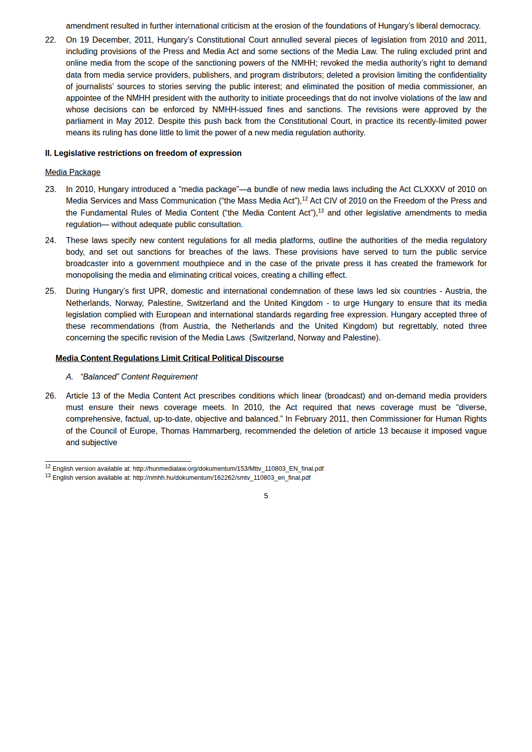amendment resulted in further international criticism at the erosion of the foundations of Hungary’s liberal democracy.
22. On 19 December, 2011, Hungary’s Constitutional Court annulled several pieces of legislation from 2010 and 2011, including provisions of the Press and Media Act and some sections of the Media Law. The ruling excluded print and online media from the scope of the sanctioning powers of the NMHH; revoked the media authority’s right to demand data from media service providers, publishers, and program distributors; deleted a provision limiting the confidentiality of journalists’ sources to stories serving the public interest; and eliminated the position of media commissioner, an appointee of the NMHH president with the authority to initiate proceedings that do not involve violations of the law and whose decisions can be enforced by NMHH-issued fines and sanctions. The revisions were approved by the parliament in May 2012. Despite this push back from the Constitutional Court, in practice its recently-limited power means its ruling has done little to limit the power of a new media regulation authority.
II. Legislative restrictions on freedom of expression
Media Package
23. In 2010, Hungary introduced a “media package”—a bundle of new media laws including the Act CLXXXV of 2010 on Media Services and Mass Communication (“the Mass Media Act”),12 Act CIV of 2010 on the Freedom of the Press and the Fundamental Rules of Media Content (“the Media Content Act”),13 and other legislative amendments to media regulation— without adequate public consultation.
24. These laws specify new content regulations for all media platforms, outline the authorities of the media regulatory body, and set out sanctions for breaches of the laws. These provisions have served to turn the public service broadcaster into a government mouthpiece and in the case of the private press it has created the framework for monopolising the media and eliminating critical voices, creating a chilling effect.
25. During Hungary’s first UPR, domestic and international condemnation of these laws led six countries - Austria, the Netherlands, Norway, Palestine, Switzerland and the United Kingdom - to urge Hungary to ensure that its media legislation complied with European and international standards regarding free expression. Hungary accepted three of these recommendations (from Austria, the Netherlands and the United Kingdom) but regrettably, noted three concerning the specific revision of the Media Laws (Switzerland, Norway and Palestine).
Media Content Regulations Limit Critical Political Discourse
A. “Balanced” Content Requirement
26. Article 13 of the Media Content Act prescribes conditions which linear (broadcast) and on-demand media providers must ensure their news coverage meets. In 2010, the Act required that news coverage must be “diverse, comprehensive, factual, up-to-date, objective and balanced.” In February 2011, then Commissioner for Human Rights of the Council of Europe, Thomas Hammarberg, recommended the deletion of article 13 because it imposed vague and subjective
12 English version available at: http://hunmedialaw.org/dokumentum/153/Mttv_110803_EN_final.pdf
13 English version available at: http://nmhh.hu/dokumentum/162262/smtv_110803_en_final.pdf
5